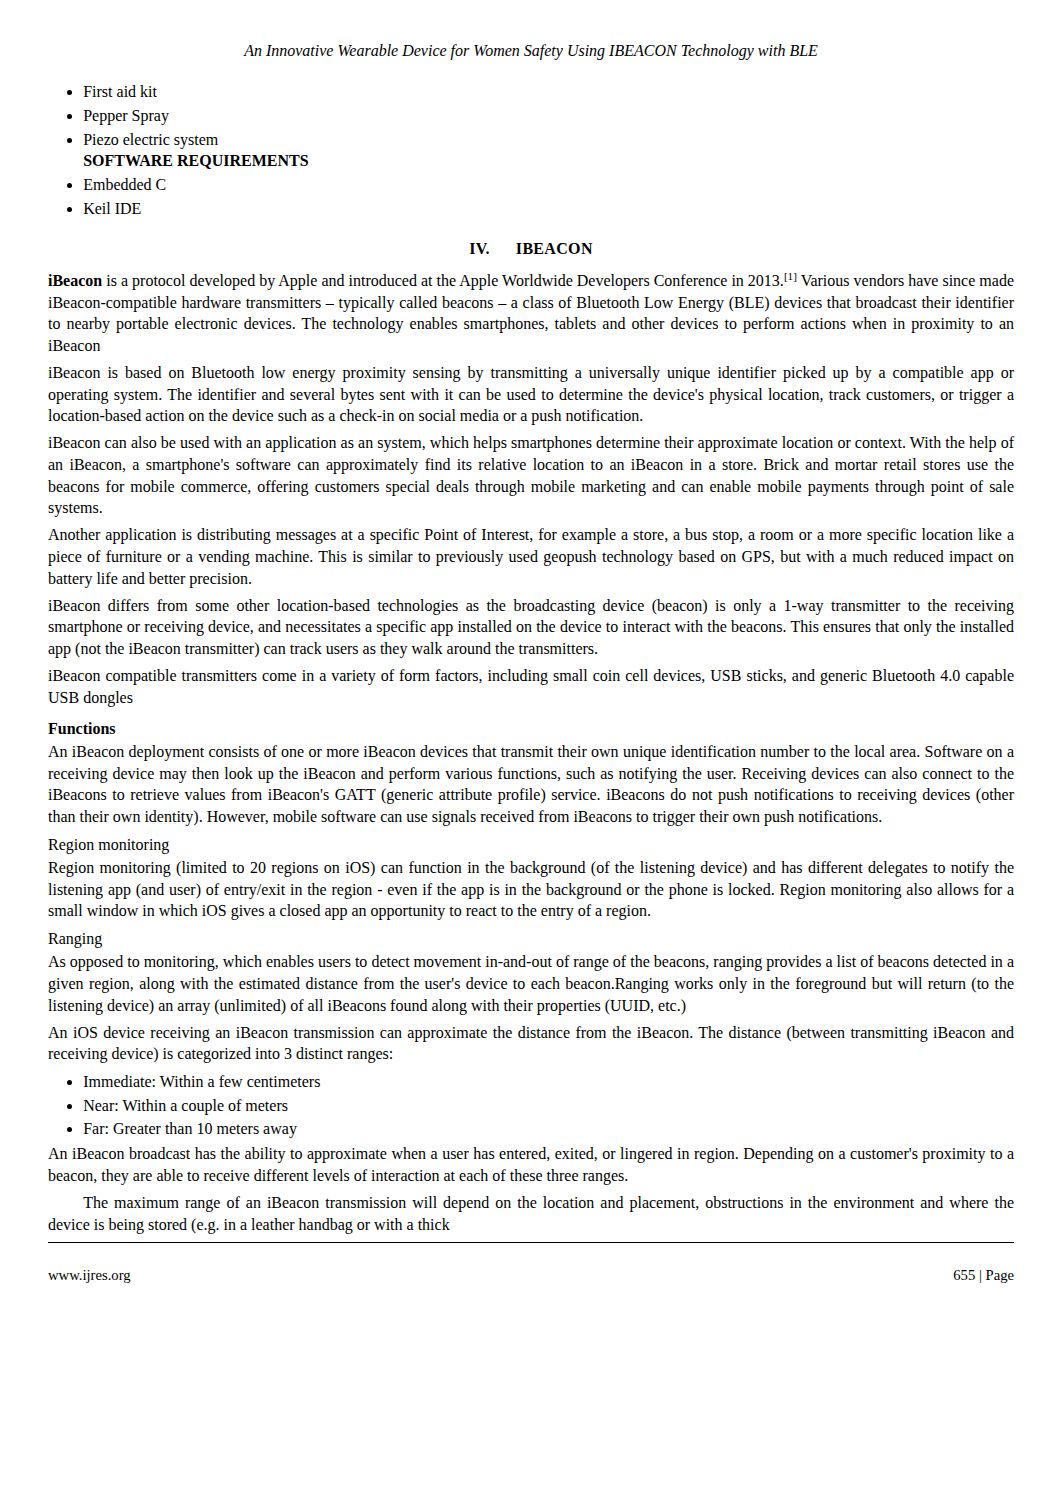An Innovative Wearable Device for Women Safety Using IBEACON Technology with BLE
First aid kit
Pepper Spray
Piezo electric system
SOFTWARE REQUIREMENTS
Embedded C
Keil IDE
IV. IBEACON
iBeacon is a protocol developed by Apple and introduced at the Apple Worldwide Developers Conference in 2013.[1] Various vendors have since made iBeacon-compatible hardware transmitters – typically called beacons – a class of Bluetooth Low Energy (BLE) devices that broadcast their identifier to nearby portable electronic devices. The technology enables smartphones, tablets and other devices to perform actions when in proximity to an iBeacon
iBeacon is based on Bluetooth low energy proximity sensing by transmitting a universally unique identifier picked up by a compatible app or operating system. The identifier and several bytes sent with it can be used to determine the device's physical location, track customers, or trigger a location-based action on the device such as a check-in on social media or a push notification.
iBeacon can also be used with an application as an system, which helps smartphones determine their approximate location or context. With the help of an iBeacon, a smartphone's software can approximately find its relative location to an iBeacon in a store. Brick and mortar retail stores use the beacons for mobile commerce, offering customers special deals through mobile marketing and can enable mobile payments through point of sale systems.
Another application is distributing messages at a specific Point of Interest, for example a store, a bus stop, a room or a more specific location like a piece of furniture or a vending machine. This is similar to previously used geopush technology based on GPS, but with a much reduced impact on battery life and better precision.
iBeacon differs from some other location-based technologies as the broadcasting device (beacon) is only a 1-way transmitter to the receiving smartphone or receiving device, and necessitates a specific app installed on the device to interact with the beacons. This ensures that only the installed app (not the iBeacon transmitter) can track users as they walk around the transmitters.
iBeacon compatible transmitters come in a variety of form factors, including small coin cell devices, USB sticks, and generic Bluetooth 4.0 capable USB dongles
Functions
An iBeacon deployment consists of one or more iBeacon devices that transmit their own unique identification number to the local area. Software on a receiving device may then look up the iBeacon and perform various functions, such as notifying the user. Receiving devices can also connect to the iBeacons to retrieve values from iBeacon's GATT (generic attribute profile) service. iBeacons do not push notifications to receiving devices (other than their own identity). However, mobile software can use signals received from iBeacons to trigger their own push notifications.
Region monitoring
Region monitoring (limited to 20 regions on iOS) can function in the background (of the listening device) and has different delegates to notify the listening app (and user) of entry/exit in the region - even if the app is in the background or the phone is locked. Region monitoring also allows for a small window in which iOS gives a closed app an opportunity to react to the entry of a region.
Ranging
As opposed to monitoring, which enables users to detect movement in-and-out of range of the beacons, ranging provides a list of beacons detected in a given region, along with the estimated distance from the user's device to each beacon.Ranging works only in the foreground but will return (to the listening device) an array (unlimited) of all iBeacons found along with their properties (UUID, etc.)
An iOS device receiving an iBeacon transmission can approximate the distance from the iBeacon. The distance (between transmitting iBeacon and receiving device) is categorized into 3 distinct ranges:
Immediate: Within a few centimeters
Near: Within a couple of meters
Far: Greater than 10 meters away
An iBeacon broadcast has the ability to approximate when a user has entered, exited, or lingered in region. Depending on a customer's proximity to a beacon, they are able to receive different levels of interaction at each of these three ranges.
The maximum range of an iBeacon transmission will depend on the location and placement, obstructions in the environment and where the device is being stored (e.g. in a leather handbag or with a thick
www.ijres.org 655 | Page